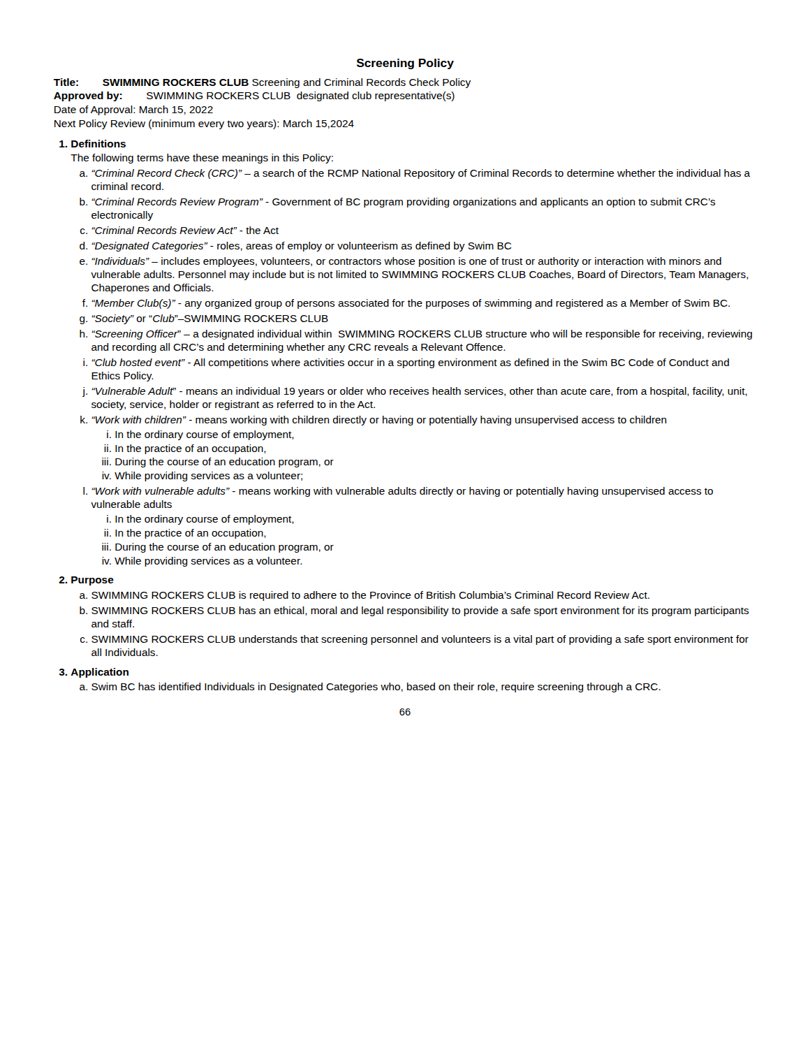Screening Policy
Title: SWIMMING ROCKERS CLUB Screening and Criminal Records Check Policy
Approved by: SWIMMING ROCKERS CLUB designated club representative(s)
Date of Approval: March 15, 2022
Next Policy Review (minimum every two years): March 15,2024
Definitions
The following terms have these meanings in this Policy:
“Criminal Record Check (CRC)” – a search of the RCMP National Repository of Criminal Records to determine whether the individual has a criminal record.
“Criminal Records Review Program” - Government of BC program providing organizations and applicants an option to submit CRC’s electronically
“Criminal Records Review Act” - the Act
“Designated Categories” - roles, areas of employ or volunteerism as defined by Swim BC
“Individuals” – includes employees, volunteers, or contractors whose position is one of trust or authority or interaction with minors and vulnerable adults. Personnel may include but is not limited to SWIMMING ROCKERS CLUB Coaches, Board of Directors, Team Managers, Chaperones and Officials.
“Member Club(s)” - any organized group of persons associated for the purposes of swimming and registered as a Member of Swim BC.
“Society” or “Club”–SWIMMING ROCKERS CLUB
“Screening Officer” – a designated individual within SWIMMING ROCKERS CLUB structure who will be responsible for receiving, reviewing and recording all CRC’s and determining whether any CRC reveals a Relevant Offence.
“Club hosted event” - All competitions where activities occur in a sporting environment as defined in the Swim BC Code of Conduct and Ethics Policy.
“Vulnerable Adult” - means an individual 19 years or older who receives health services, other than acute care, from a hospital, facility, unit, society, service, holder or registrant as referred to in the Act.
“Work with children” - means working with children directly or having or potentially having unsupervised access to children
In the ordinary course of employment,
In the practice of an occupation,
During the course of an education program, or
While providing services as a volunteer;
“Work with vulnerable adults” - means working with vulnerable adults directly or having or potentially having unsupervised access to vulnerable adults
In the ordinary course of employment,
In the practice of an occupation,
During the course of an education program, or
While providing services as a volunteer.
Purpose
SWIMMING ROCKERS CLUB is required to adhere to the Province of British Columbia’s Criminal Record Review Act.
SWIMMING ROCKERS CLUB has an ethical, moral and legal responsibility to provide a safe sport environment for its program participants and staff.
SWIMMING ROCKERS CLUB understands that screening personnel and volunteers is a vital part of providing a safe sport environment for all Individuals.
Application
Swim BC has identified Individuals in Designated Categories who, based on their role, require screening through a CRC.
66